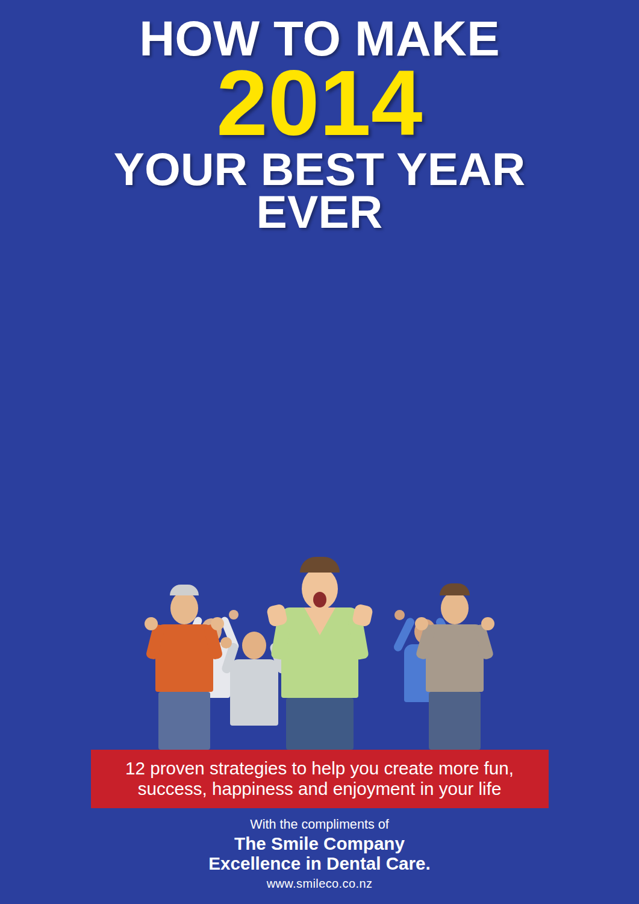How to Make 2014 Your Best Year Ever
12 proven strategies to help you create more fun, success, happiness and enjoyment in your life
With the compliments of
The Smile Company
Excellence in Dental Care.
www.smileco.co.nz